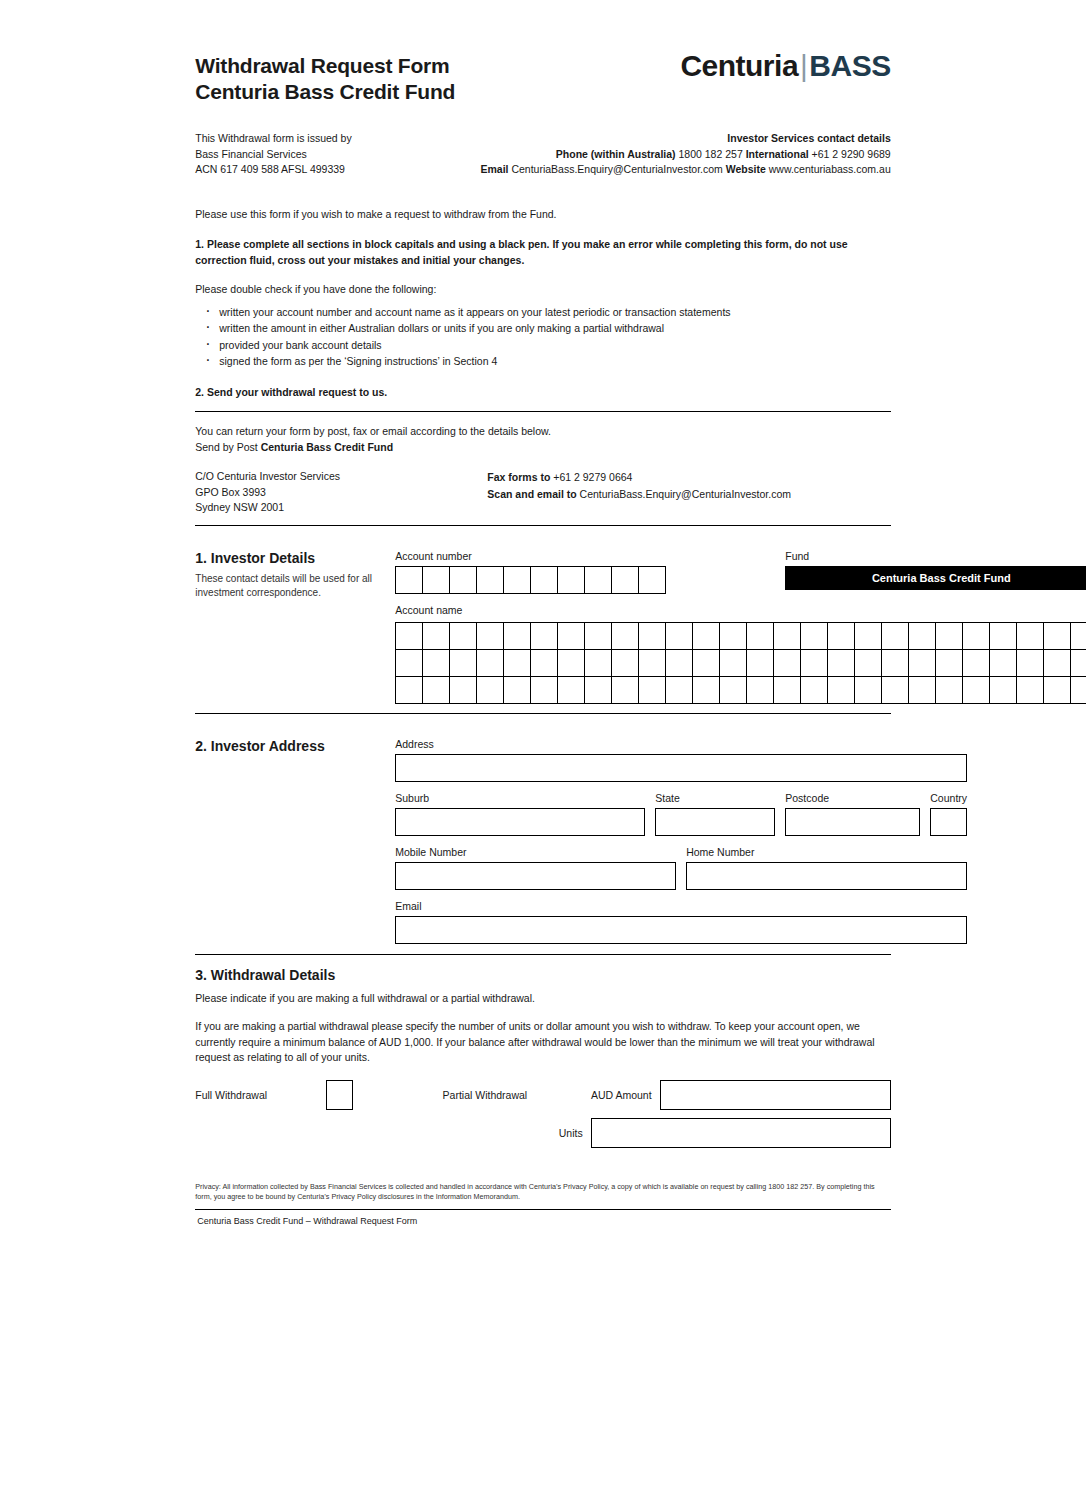Withdrawal Request Form
Centuria Bass Credit Fund
Centuria|BASS
This Withdrawal form is issued by
Bass Financial Services
ACN 617 409 588 AFSL 499339
Investor Services contact details
Phone (within Australia) 1800 182 257 International +61 2 9290 9689
Email CenturiaBass.Enquiry@CenturiaInvestor.com Website www.centuriabass.com.au
Please use this form if you wish to make a request to withdraw from the Fund.
1. Please complete all sections in block capitals and using a black pen. If you make an error while completing this form, do not use correction fluid, cross out your mistakes and initial your changes.
Please double check if you have done the following:
written your account number and account name as it appears on your latest periodic or transaction statements
written the amount in either Australian dollars or units if you are only making a partial withdrawal
provided your bank account details
signed the form as per the ‘Signing instructions’ in Section 4
2. Send your withdrawal request to us.
You can return your form by post, fax or email according to the details below.
Send by Post Centuria Bass Credit Fund
C/O Centuria Investor Services
GPO Box 3993
Sydney NSW 2001
Fax forms to +61 2 9279 0664
Scan and email to CenturiaBass.Enquiry@CenturiaInvestor.com
1. Investor Details
These contact details will be used for all investment correspondence.
Account number
Fund
Centuria Bass Credit Fund
Account name
2. Investor Address
Address
Suburb
State
Postcode
Country
Mobile Number
Home Number
Email
3. Withdrawal Details
Please indicate if you are making a full withdrawal or a partial withdrawal.
If you are making a partial withdrawal please specify the number of units or dollar amount you wish to withdraw. To keep your account open, we currently require a minimum balance of AUD 1,000. If your balance after withdrawal would be lower than the minimum we will treat your withdrawal request as relating to all of your units.
Full Withdrawal
Partial Withdrawal
AUD Amount
Units
Privacy: All information collected by Bass Financial Services is collected and handled in accordance with Centuria’s Privacy Policy, a copy of which is available on request by calling 1800 182 257. By completing this form, you agree to be bound by Centuria’s Privacy Policy disclosures in the Information Memorandum.
Centuria Bass Credit Fund – Withdrawal Request Form